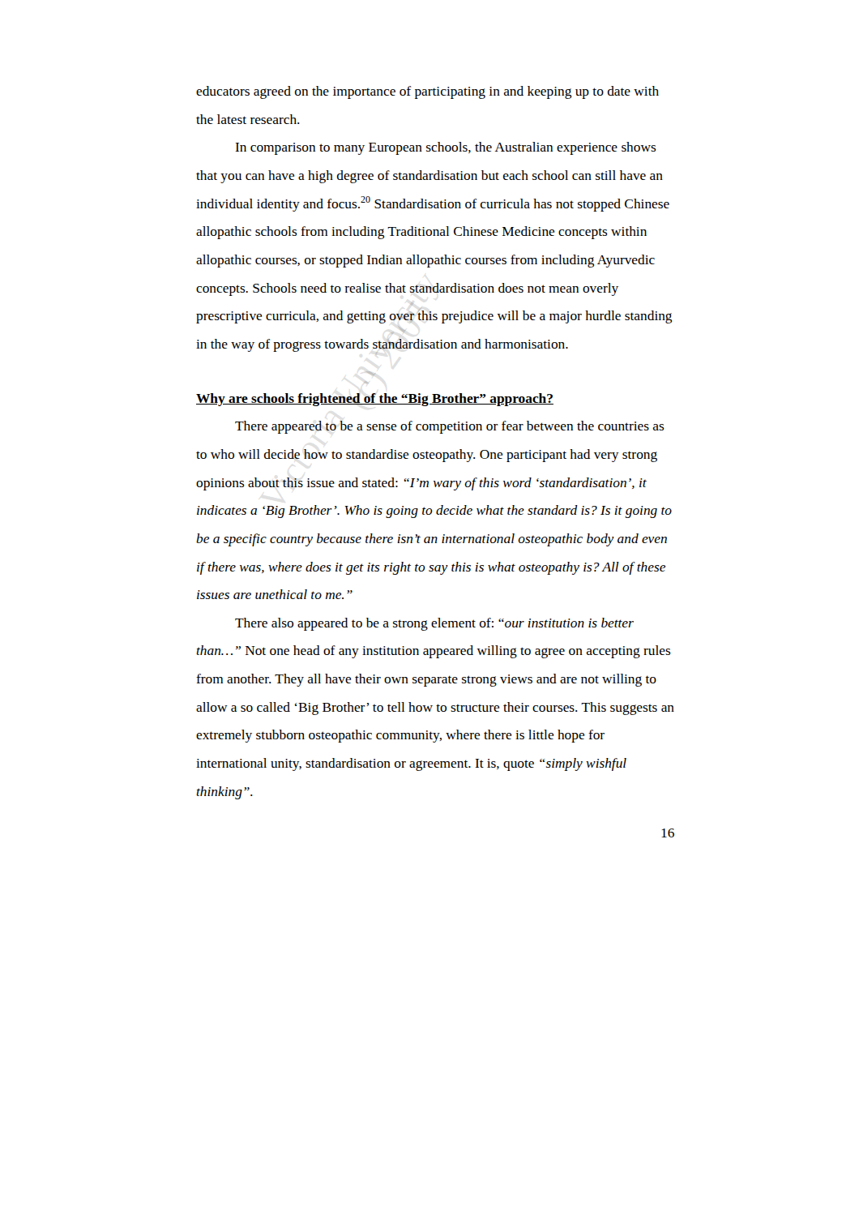(c) 2005
Victoria University
educators agreed on the importance of participating in and keeping up to date with the latest research.
In comparison to many European schools, the Australian experience shows that you can have a high degree of standardisation but each school can still have an individual identity and focus.20 Standardisation of curricula has not stopped Chinese allopathic schools from including Traditional Chinese Medicine concepts within allopathic courses, or stopped Indian allopathic courses from including Ayurvedic concepts. Schools need to realise that standardisation does not mean overly prescriptive curricula, and getting over this prejudice will be a major hurdle standing in the way of progress towards standardisation and harmonisation.
Why are schools frightened of the “Big Brother” approach?
There appeared to be a sense of competition or fear between the countries as to who will decide how to standardise osteopathy. One participant had very strong opinions about this issue and stated: “I’m wary of this word ‘standardisation’, it indicates a ‘Big Brother’. Who is going to decide what the standard is? Is it going to be a specific country because there isn’t an international osteopathic body and even if there was, where does it get its right to say this is what osteopathy is? All of these issues are unethical to me.”
There also appeared to be a strong element of: “our institution is better than…” Not one head of any institution appeared willing to agree on accepting rules from another. They all have their own separate strong views and are not willing to allow a so called ‘Big Brother’ to tell how to structure their courses. This suggests an extremely stubborn osteopathic community, where there is little hope for international unity, standardisation or agreement. It is, quote “simply wishful thinking”.
16